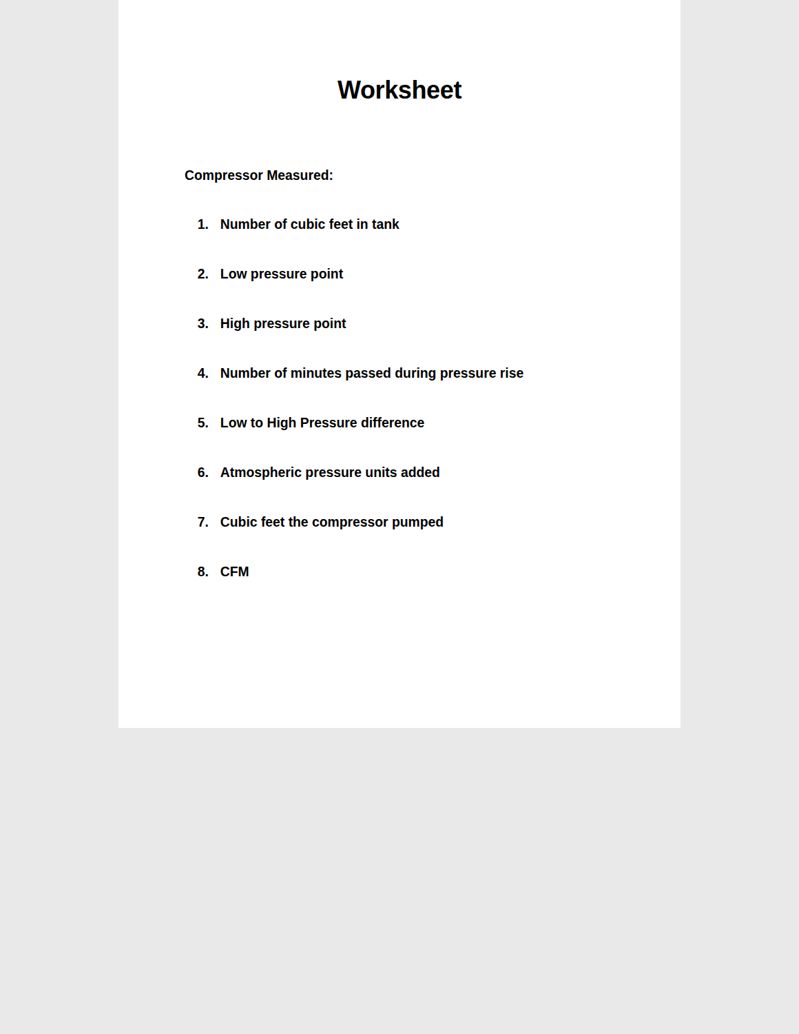Worksheet
Compressor Measured:
Number of cubic feet in tank
Low pressure point
High pressure point
Number of minutes passed during pressure rise
Low to High Pressure difference
Atmospheric pressure units added
Cubic feet the compressor pumped
CFM